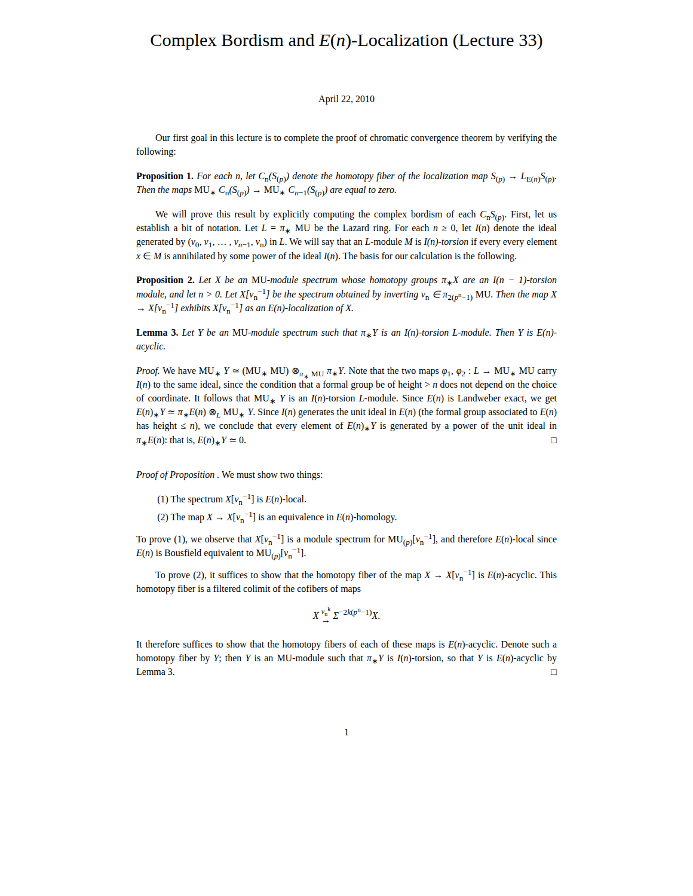Complex Bordism and E(n)-Localization (Lecture 33)
April 22, 2010
Our first goal in this lecture is to complete the proof of chromatic convergence theorem by verifying the following:
Proposition 1. For each n, let Cn(S(p)) denote the homotopy fiber of the localization map S(p) → LE(n)S(p). Then the maps MU∗ Cn(S(p)) → MU∗ Cn−1(S(p)) are equal to zero.
We will prove this result by explicitly computing the complex bordism of each CnS(p). First, let us establish a bit of notation. Let L = π∗ MU be the Lazard ring. For each n ≥ 0, let I(n) denote the ideal generated by (v0, v1, … , vn−1, vn) in L. We will say that an L-module M is I(n)-torsion if every every element x ∈ M is annihilated by some power of the ideal I(n). The basis for our calculation is the following.
Proposition 2. Let X be an MU-module spectrum whose homotopy groups π∗X are an I(n − 1)-torsion module, and let n > 0. Let X[vn−1] be the spectrum obtained by inverting vn ∈ π2(pn−1) MU. Then the map X → X[vn−1] exhibits X[vn−1] as an E(n)-localization of X.
Lemma 3. Let Y be an MU-module spectrum such that π∗Y is an I(n)-torsion L-module. Then Y is E(n)-acyclic.
Proof. We have MU∗ Y ≃ (MU∗ MU) ⊗π∗ MU π∗Y. Note that the two maps φ1, φ2 : L → MU∗ MU carry I(n) to the same ideal, since the condition that a formal group be of height > n does not depend on the choice of coordinate. It follows that MU∗ Y is an I(n)-torsion L-module. Since E(n) is Landweber exact, we get E(n)∗Y ≃ π∗E(n) ⊗L MU∗ Y. Since I(n) generates the unit ideal in E(n) (the formal group associated to E(n) has height ≤ n), we conclude that every element of E(n)∗Y is generated by a power of the unit ideal in π∗E(n): that is, E(n)∗Y ≃ 0. □
Proof of Proposition . We must show two things:
(1) The spectrum X[vn−1] is E(n)-local.
(2) The map X → X[vn−1] is an equivalence in E(n)-homology.
To prove (1), we observe that X[vn−1] is a module spectrum for MU(p)[vn−1], and therefore E(n)-local since E(n) is Bousfield equivalent to MU(p)[vn−1].
To prove (2), it suffices to show that the homotopy fiber of the map X → X[vn−1] is E(n)-acyclic. This homotopy fiber is a filtered colimit of the cofibers of maps
X vnk→ Σ−2k(pn−1)X.
It therefore suffices to show that the homotopy fibers of each of these maps is E(n)-acyclic. Denote such a homotopy fiber by Y; then Y is an MU-module such that π∗Y is I(n)-torsion, so that Y is E(n)-acyclic by Lemma 3. □
1